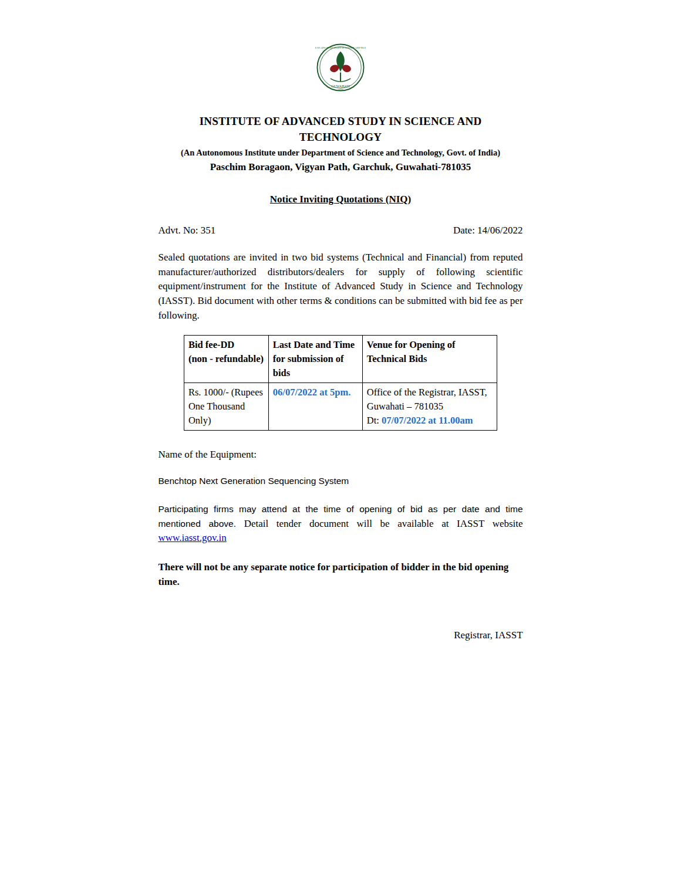GUWAHATI 1979 INSTITUTE OF ADVANCED STUDY IN SCIENCE AND TECHNOLOGY
INSTITUTE OF ADVANCED STUDY IN SCIENCE AND TECHNOLOGY
(An Autonomous Institute under Department of Science and Technology, Govt. of India)
Paschim Boragaon, Vigyan Path, Garchuk, Guwahati-781035
Notice Inviting Quotations (NIQ)
Advt. No: 351
Date: 14/06/2022
Sealed quotations are invited in two bid systems (Technical and Financial) from reputed manufacturer/authorized distributors/dealers for supply of following scientific equipment/instrument for the Institute of Advanced Study in Science and Technology (IASST). Bid document with other terms & conditions can be submitted with bid fee as per following.
| Bid fee-DD (non - refundable) | Last Date and Time for submission of bids | Venue for Opening of Technical Bids |
| Rs. 1000/- (Rupees One Thousand Only) | 06/07/2022 at 5pm. | Office of the Registrar, IASST, Guwahati – 781035 Dt: 07/07/2022 at 11.00am |
Name of the Equipment:
Benchtop Next Generation Sequencing System
Participating firms may attend at the time of opening of bid as per date and time mentioned above. Detail tender document will be available at IASST website www.iasst.gov.in
There will not be any separate notice for participation of bidder in the bid opening time.
Registrar, IASST